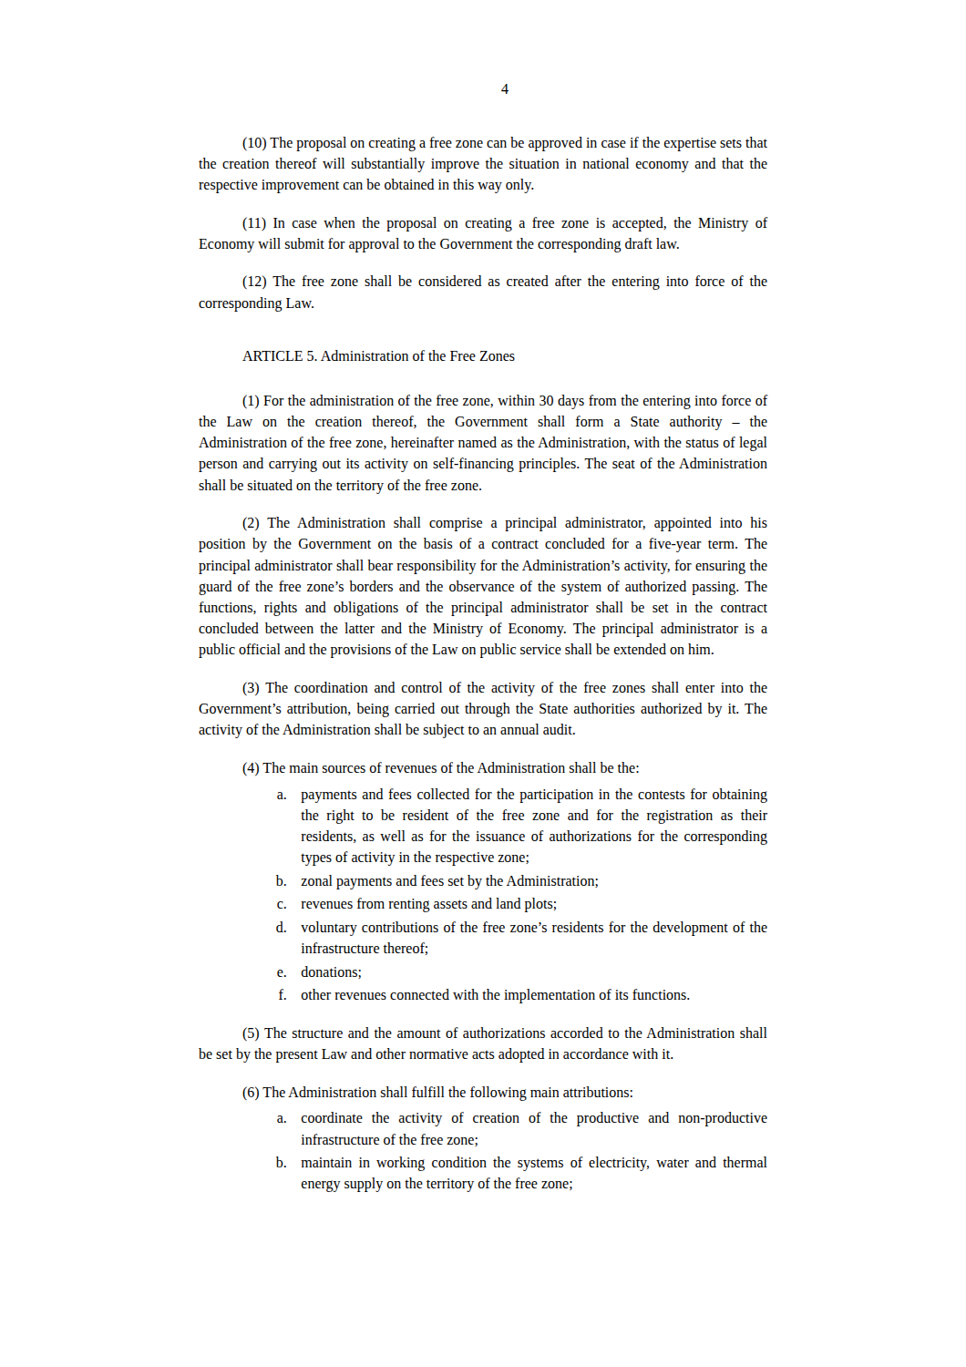4
(10) The proposal on creating a free zone can be approved in case if the expertise sets that the creation thereof will substantially improve the situation in national economy and that the respective improvement can be obtained in this way only.
(11) In case when the proposal on creating a free zone is accepted, the Ministry of Economy will submit for approval to the Government the corresponding draft law.
(12) The free zone shall be considered as created after the entering into force of the corresponding Law.
ARTICLE 5. Administration of the Free Zones
(1) For the administration of the free zone, within 30 days from the entering into force of the Law on the creation thereof, the Government shall form a State authority – the Administration of the free zone, hereinafter named as the Administration, with the status of legal person and carrying out its activity on self-financing principles. The seat of the Administration shall be situated on the territory of the free zone.
(2) The Administration shall comprise a principal administrator, appointed into his position by the Government on the basis of a contract concluded for a five-year term. The principal administrator shall bear responsibility for the Administration’s activity, for ensuring the guard of the free zone’s borders and the observance of the system of authorized passing. The functions, rights and obligations of the principal administrator shall be set in the contract concluded between the latter and the Ministry of Economy. The principal administrator is a public official and the provisions of the Law on public service shall be extended on him.
(3) The coordination and control of the activity of the free zones shall enter into the Government’s attribution, being carried out through the State authorities authorized by it. The activity of the Administration shall be subject to an annual audit.
(4) The main sources of revenues of the Administration shall be the:
payments and fees collected for the participation in the contests for obtaining the right to be resident of the free zone and for the registration as their residents, as well as for the issuance of authorizations for the corresponding types of activity in the respective zone;
zonal payments and fees set by the Administration;
revenues from renting assets and land plots;
voluntary contributions of the free zone’s residents for the development of the infrastructure thereof;
donations;
other revenues connected with the implementation of its functions.
(5) The structure and the amount of authorizations accorded to the Administration shall be set by the present Law and other normative acts adopted in accordance with it.
(6) The Administration shall fulfill the following main attributions:
coordinate the activity of creation of the productive and non-productive infrastructure of the free zone;
maintain in working condition the systems of electricity, water and thermal energy supply on the territory of the free zone;